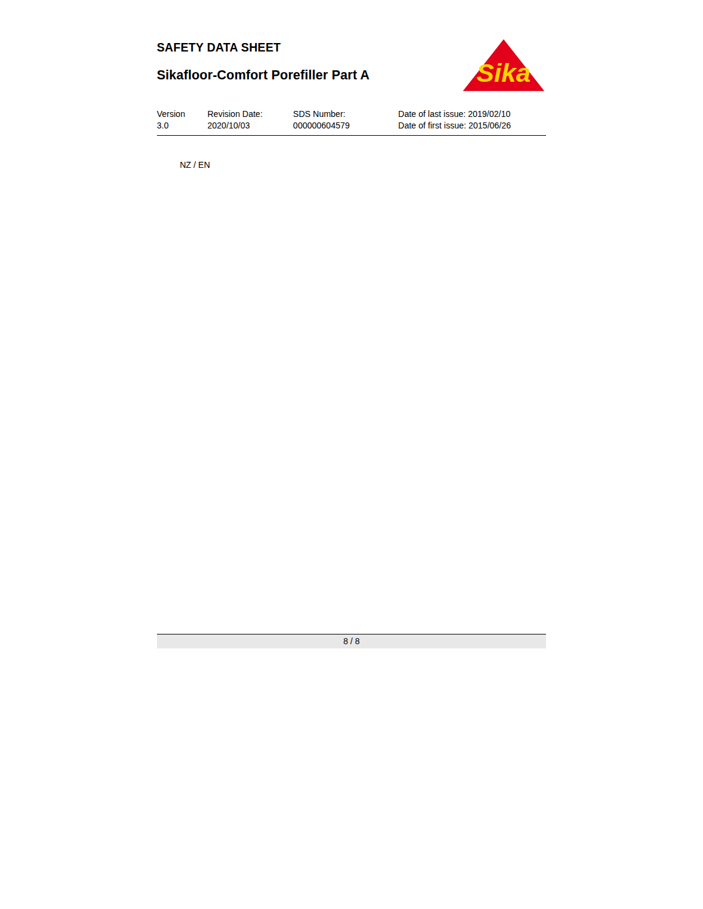Sika ®
SAFETY DATA SHEET
Sikafloor-Comfort Porefiller Part A
| Version 3.0 | Revision Date: 2020/10/03 | SDS Number: 000000604579 | Date of last issue: 2019/02/10 Date of first issue: 2015/06/26 |
NZ / EN
8 / 8